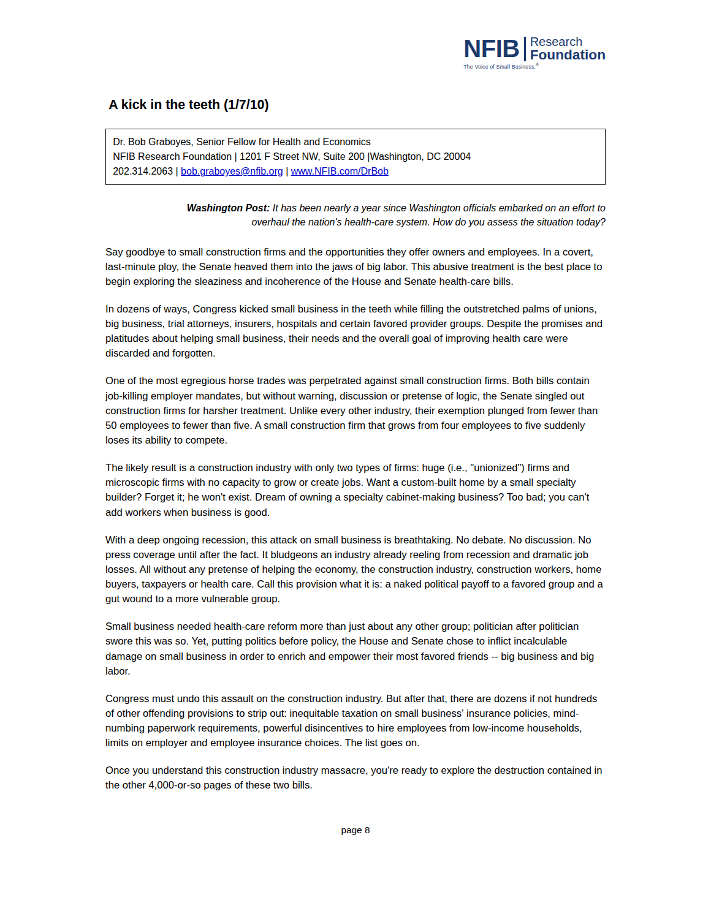NFIB Research Foundation
The Voice of Small Business.®
A kick in the teeth (1/7/10)
Dr. Bob Graboyes, Senior Fellow for Health and Economics
NFIB Research Foundation | 1201 F Street NW, Suite 200 |Washington, DC 20004
202.314.2063 | bob.graboyes@nfib.org | www.NFIB.com/DrBob
Washington Post: It has been nearly a year since Washington officials embarked on an effort to overhaul the nation's health-care system. How do you assess the situation today?
Say goodbye to small construction firms and the opportunities they offer owners and employees. In a covert, last-minute ploy, the Senate heaved them into the jaws of big labor. This abusive treatment is the best place to begin exploring the sleaziness and incoherence of the House and Senate health-care bills.
In dozens of ways, Congress kicked small business in the teeth while filling the outstretched palms of unions, big business, trial attorneys, insurers, hospitals and certain favored provider groups. Despite the promises and platitudes about helping small business, their needs and the overall goal of improving health care were discarded and forgotten.
One of the most egregious horse trades was perpetrated against small construction firms. Both bills contain job-killing employer mandates, but without warning, discussion or pretense of logic, the Senate singled out construction firms for harsher treatment. Unlike every other industry, their exemption plunged from fewer than 50 employees to fewer than five. A small construction firm that grows from four employees to five suddenly loses its ability to compete.
The likely result is a construction industry with only two types of firms: huge (i.e., "unionized") firms and microscopic firms with no capacity to grow or create jobs. Want a custom-built home by a small specialty builder? Forget it; he won't exist. Dream of owning a specialty cabinet-making business? Too bad; you can't add workers when business is good.
With a deep ongoing recession, this attack on small business is breathtaking. No debate. No discussion. No press coverage until after the fact. It bludgeons an industry already reeling from recession and dramatic job losses. All without any pretense of helping the economy, the construction industry, construction workers, home buyers, taxpayers or health care. Call this provision what it is: a naked political payoff to a favored group and a gut wound to a more vulnerable group.
Small business needed health-care reform more than just about any other group; politician after politician swore this was so. Yet, putting politics before policy, the House and Senate chose to inflict incalculable damage on small business in order to enrich and empower their most favored friends -- big business and big labor.
Congress must undo this assault on the construction industry. But after that, there are dozens if not hundreds of other offending provisions to strip out: inequitable taxation on small business' insurance policies, mind-numbing paperwork requirements, powerful disincentives to hire employees from low-income households, limits on employer and employee insurance choices. The list goes on.
Once you understand this construction industry massacre, you're ready to explore the destruction contained in the other 4,000-or-so pages of these two bills.
page 8